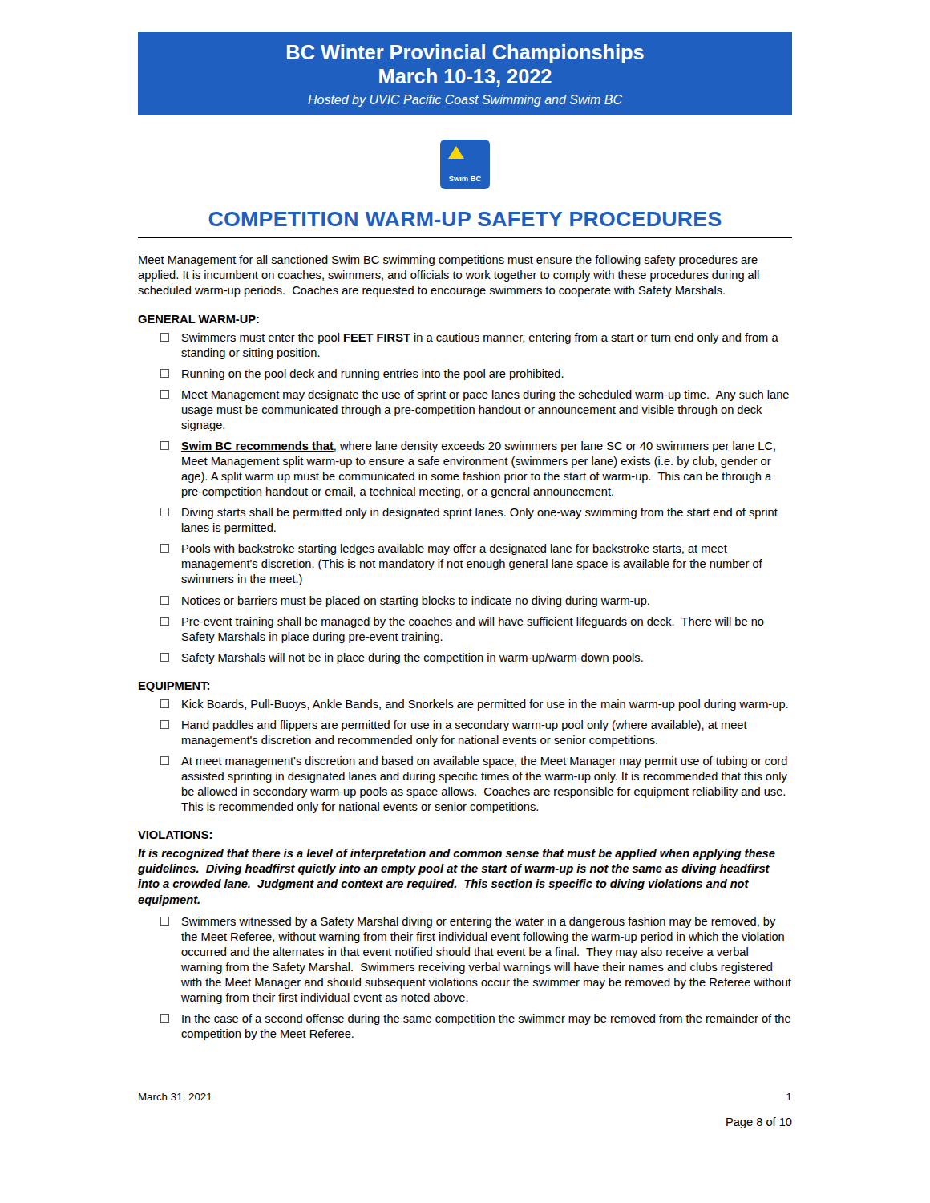BC Winter Provincial Championships
March 10-13, 2022
Hosted by UVIC Pacific Coast Swimming and Swim BC
COMPETITION WARM-UP SAFETY PROCEDURES
Meet Management for all sanctioned Swim BC swimming competitions must ensure the following safety procedures are applied. It is incumbent on coaches, swimmers, and officials to work together to comply with these procedures during all scheduled warm-up periods. Coaches are requested to encourage swimmers to cooperate with Safety Marshals.
GENERAL WARM-UP:
Swimmers must enter the pool FEET FIRST in a cautious manner, entering from a start or turn end only and from a standing or sitting position.
Running on the pool deck and running entries into the pool are prohibited.
Meet Management may designate the use of sprint or pace lanes during the scheduled warm-up time. Any such lane usage must be communicated through a pre-competition handout or announcement and visible through on deck signage.
Swim BC recommends that, where lane density exceeds 20 swimmers per lane SC or 40 swimmers per lane LC, Meet Management split warm-up to ensure a safe environment (swimmers per lane) exists (i.e. by club, gender or age). A split warm up must be communicated in some fashion prior to the start of warm-up. This can be through a pre-competition handout or email, a technical meeting, or a general announcement.
Diving starts shall be permitted only in designated sprint lanes. Only one-way swimming from the start end of sprint lanes is permitted.
Pools with backstroke starting ledges available may offer a designated lane for backstroke starts, at meet management's discretion. (This is not mandatory if not enough general lane space is available for the number of swimmers in the meet.)
Notices or barriers must be placed on starting blocks to indicate no diving during warm-up.
Pre-event training shall be managed by the coaches and will have sufficient lifeguards on deck. There will be no Safety Marshals in place during pre-event training.
Safety Marshals will not be in place during the competition in warm-up/warm-down pools.
EQUIPMENT:
Kick Boards, Pull-Buoys, Ankle Bands, and Snorkels are permitted for use in the main warm-up pool during warm-up.
Hand paddles and flippers are permitted for use in a secondary warm-up pool only (where available), at meet management's discretion and recommended only for national events or senior competitions.
At meet management's discretion and based on available space, the Meet Manager may permit use of tubing or cord assisted sprinting in designated lanes and during specific times of the warm-up only. It is recommended that this only be allowed in secondary warm-up pools as space allows. Coaches are responsible for equipment reliability and use. This is recommended only for national events or senior competitions.
VIOLATIONS:
It is recognized that there is a level of interpretation and common sense that must be applied when applying these guidelines. Diving headfirst quietly into an empty pool at the start of warm-up is not the same as diving headfirst into a crowded lane. Judgment and context are required. This section is specific to diving violations and not equipment.
Swimmers witnessed by a Safety Marshal diving or entering the water in a dangerous fashion may be removed, by the Meet Referee, without warning from their first individual event following the warm-up period in which the violation occurred and the alternates in that event notified should that event be a final. They may also receive a verbal warning from the Safety Marshal. Swimmers receiving verbal warnings will have their names and clubs registered with the Meet Manager and should subsequent violations occur the swimmer may be removed by the Referee without warning from their first individual event as noted above.
In the case of a second offense during the same competition the swimmer may be removed from the remainder of the competition by the Meet Referee.
March 31, 2021 1
Page 8 of 10